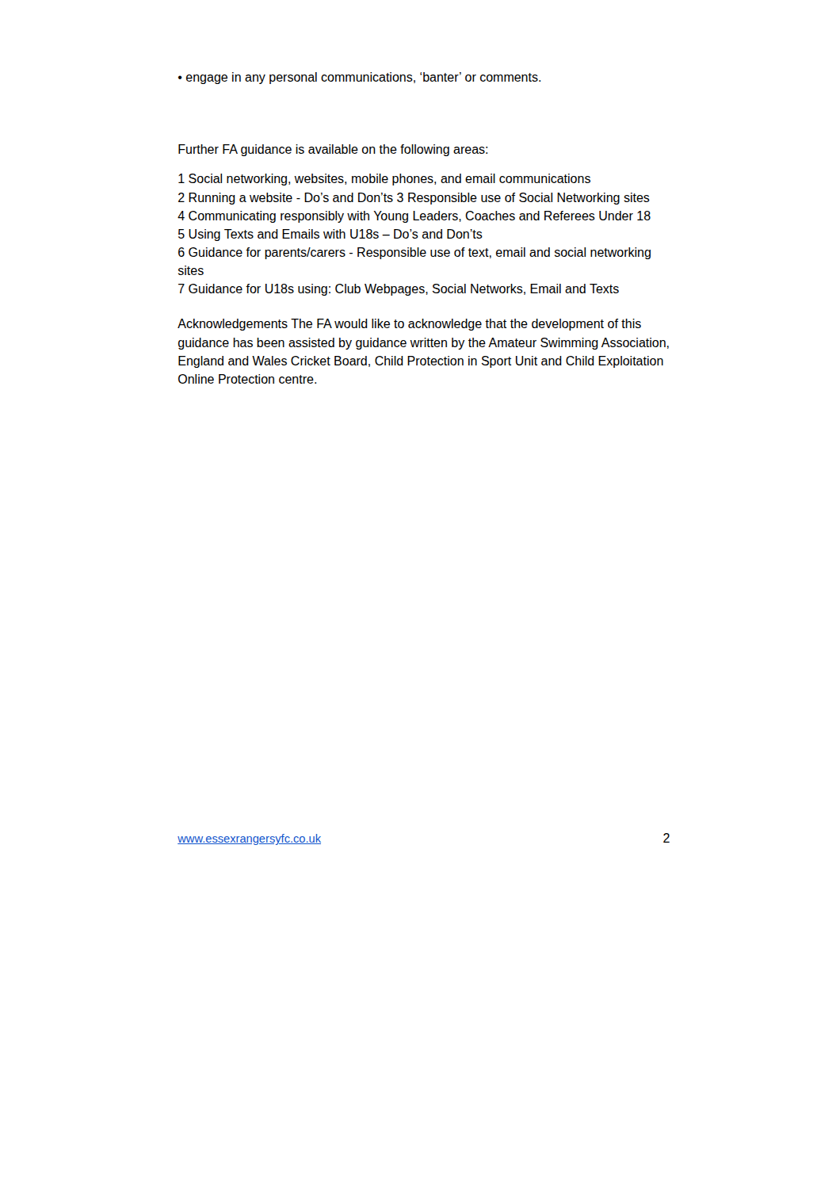• engage in any personal communications, ‘banter’ or comments.
Further FA guidance is available on the following areas:
1 Social networking, websites, mobile phones, and email communications
2 Running a website - Do’s and Don’ts 3 Responsible use of Social Networking sites
4 Communicating responsibly with Young Leaders, Coaches and Referees Under 18
5 Using Texts and Emails with U18s – Do’s and Don’ts
6 Guidance for parents/carers - Responsible use of text, email and social networking sites
7 Guidance for U18s using: Club Webpages, Social Networks, Email and Texts
Acknowledgements The FA would like to acknowledge that the development of this guidance has been assisted by guidance written by the Amateur Swimming Association, England and Wales Cricket Board, Child Protection in Sport Unit and Child Exploitation Online Protection centre.
www.essexrangersyfc.co.uk 2